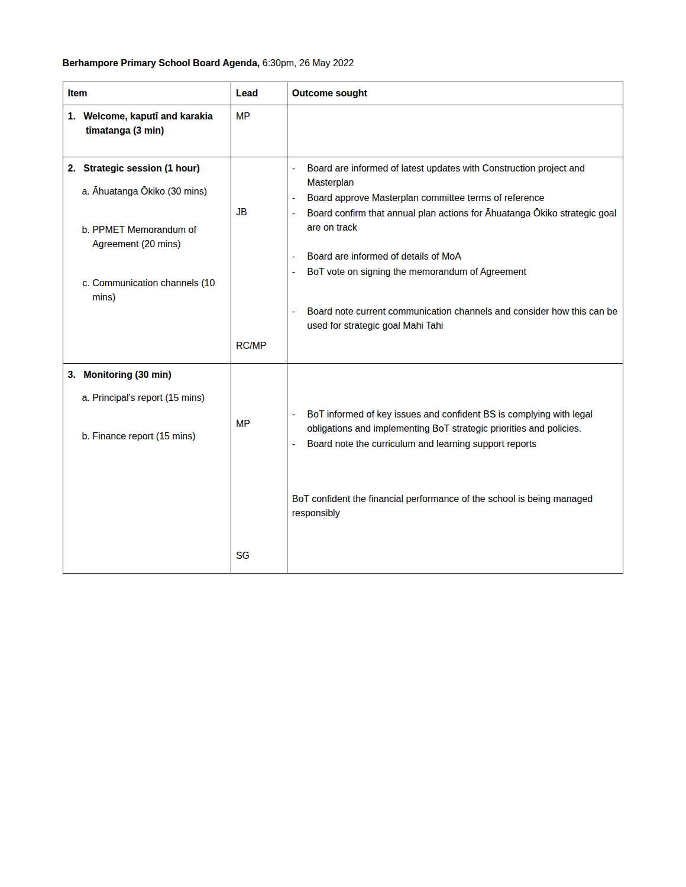Berhampore Primary School Board Agenda, 6:30pm, 26 May 2022
| Item | Lead | Outcome sought |
| --- | --- | --- |
| 1. Welcome, kaputī and karakia tīmatanga (3 min) | MP | |
| 2. Strategic session (1 hour) Āhuatanga Ōkiko (30 mins) PPMET Memorandum of Agreement (20 mins) Communication channels (10 mins) | JB RC/MP | Board are informed of latest updates with Construction project and Masterplan Board approve Masterplan committee terms of reference Board confirm that annual plan actions for Āhuatanga Ōkiko strategic goal are on track Board are informed of details of MoA BoT vote on signing the memorandum of Agreement Board note current communication channels and consider how this can be used for strategic goal Mahi Tahi |
| 3. Monitoring (30 min) Principal's report (15 mins) Finance report (15 mins) | MP SG | BoT informed of key issues and confident BS is complying with legal obligations and implementing BoT strategic priorities and policies. Board note the curriculum and learning support reports BoT confident the financial performance of the school is being managed responsibly |